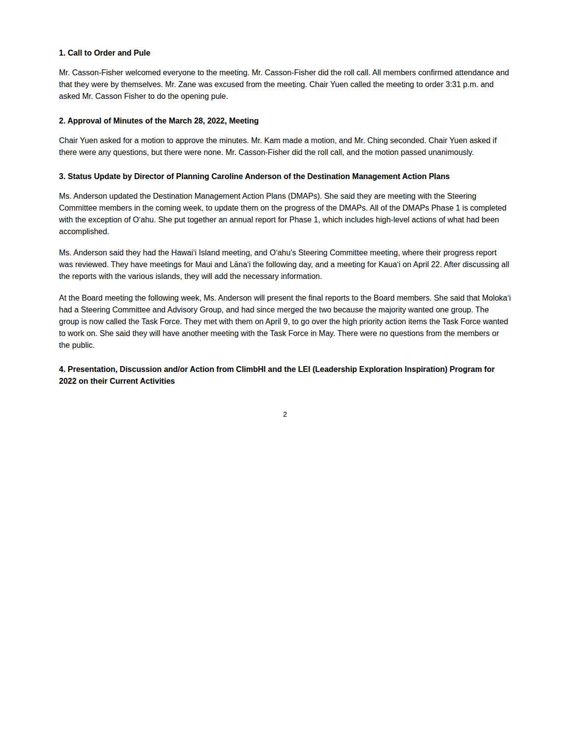1. Call to Order and Pule
Mr. Casson-Fisher welcomed everyone to the meeting. Mr. Casson-Fisher did the roll call. All members confirmed attendance and that they were by themselves. Mr. Zane was excused from the meeting. Chair Yuen called the meeting to order 3:31 p.m. and asked Mr. Casson Fisher to do the opening pule.
2. Approval of Minutes of the March 28, 2022, Meeting
Chair Yuen asked for a motion to approve the minutes. Mr. Kam made a motion, and Mr. Ching seconded. Chair Yuen asked if there were any questions, but there were none. Mr. Casson-Fisher did the roll call, and the motion passed unanimously.
3. Status Update by Director of Planning Caroline Anderson of the Destination Management Action Plans
Ms. Anderson updated the Destination Management Action Plans (DMAPs). She said they are meeting with the Steering Committee members in the coming week, to update them on the progress of the DMAPs. All of the DMAPs Phase 1 is completed with the exception of Oʻahu. She put together an annual report for Phase 1, which includes high-level actions of what had been accomplished.
Ms. Anderson said they had the Hawaiʻi Island meeting, and Oʻahu's Steering Committee meeting, where their progress report was reviewed. They have meetings for Maui and Lānaʻi the following day, and a meeting for Kauaʻi on April 22. After discussing all the reports with the various islands, they will add the necessary information.
At the Board meeting the following week, Ms. Anderson will present the final reports to the Board members. She said that Molokaʻi had a Steering Committee and Advisory Group, and had since merged the two because the majority wanted one group. The group is now called the Task Force. They met with them on April 9, to go over the high priority action items the Task Force wanted to work on. She said they will have another meeting with the Task Force in May. There were no questions from the members or the public.
4. Presentation, Discussion and/or Action from ClimbHI and the LEI (Leadership Exploration Inspiration) Program for 2022 on their Current Activities
2